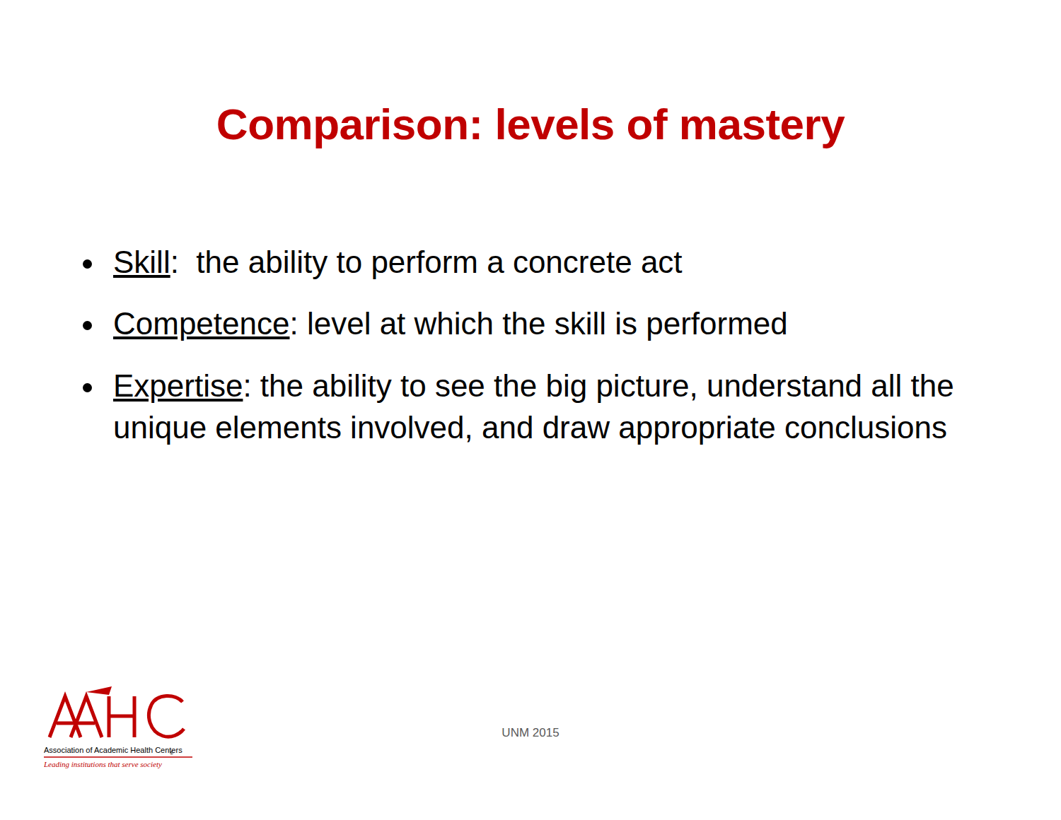Comparison: levels of mastery
Skill: the ability to perform a concrete act
Competence: level at which the skill is performed
Expertise: the ability to see the big picture, understand all the unique elements involved, and draw appropriate conclusions
UNM 2015
Association of Academic Health Centers ® Leading institutions that serve society